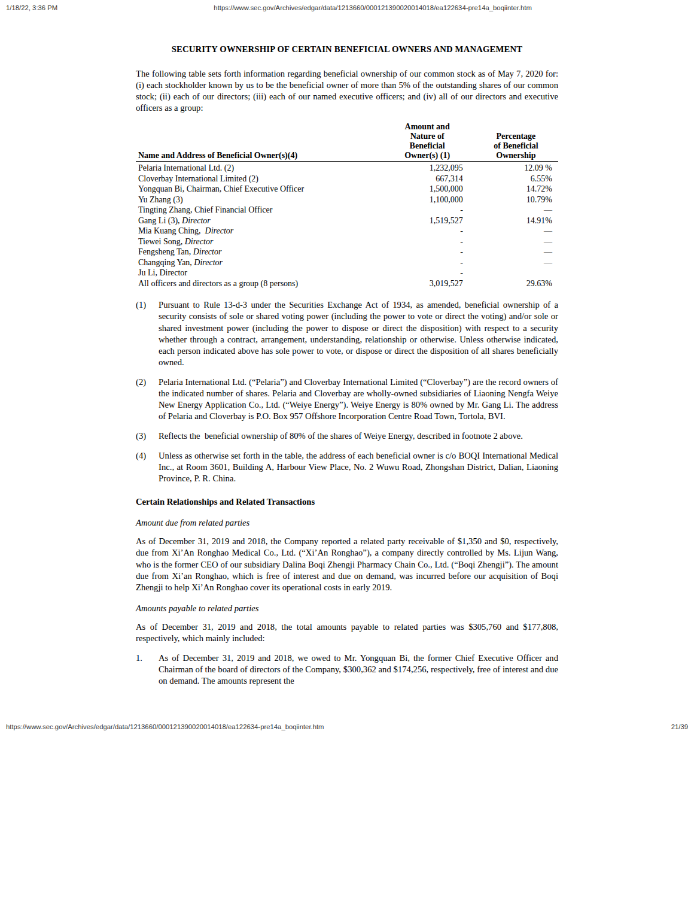1/18/22, 3:36 PM https://www.sec.gov/Archives/edgar/data/1213660/000121390020014018/ea122634-pre14a_boqiinter.htm
SECURITY OWNERSHIP OF CERTAIN BENEFICIAL OWNERS AND MANAGEMENT
The following table sets forth information regarding beneficial ownership of our common stock as of May 7, 2020 for: (i) each stockholder known by us to be the beneficial owner of more than 5% of the outstanding shares of our common stock; (ii) each of our directors; (iii) each of our named executive officers; and (iv) all of our directors and executive officers as a group:
| Name and Address of Beneficial Owner(s)(4) | Amount and Nature of Beneficial Owner(s) (1) | Percentage of Beneficial Ownership |
| --- | --- | --- |
| Pelaria International Ltd. (2) | 1,232,095 | 12.09 % |
| Cloverbay International Limited (2) | 667,314 | 6.55% |
| Yongquan Bi, Chairman, Chief Executive Officer | 1,500,000 | 14.72% |
| Yu Zhang (3) | 1,100,000 | 10.79% |
| Tingting Zhang, Chief Financial Officer | - | — |
| Gang Li (3), Director | 1,519,527 | 14.91% |
| Mia Kuang Ching, Director | - | — |
| Tiewei Song, Director | - | — |
| Fengsheng Tan, Director | - | — |
| Changqing Yan, Director | - | — |
| Ju Li, Director | - | |
| All officers and directors as a group (8 persons) | 3,019,527 | 29.63% |
Pursuant to Rule 13-d-3 under the Securities Exchange Act of 1934, as amended, beneficial ownership of a security consists of sole or shared voting power (including the power to vote or direct the voting) and/or sole or shared investment power (including the power to dispose or direct the disposition) with respect to a security whether through a contract, arrangement, understanding, relationship or otherwise. Unless otherwise indicated, each person indicated above has sole power to vote, or dispose or direct the disposition of all shares beneficially owned.
Pelaria International Ltd. (“Pelaria”) and Cloverbay International Limited (“Cloverbay”) are the record owners of the indicated number of shares. Pelaria and Cloverbay are wholly-owned subsidiaries of Liaoning Nengfa Weiye New Energy Application Co., Ltd. (“Weiye Energy”). Weiye Energy is 80% owned by Mr. Gang Li. The address of Pelaria and Cloverbay is P.O. Box 957 Offshore Incorporation Centre Road Town, Tortola, BVI.
Reflects the beneficial ownership of 80% of the shares of Weiye Energy, described in footnote 2 above.
Unless as otherwise set forth in the table, the address of each beneficial owner is c/o BOQI International Medical Inc., at Room 3601, Building A, Harbour View Place, No. 2 Wuwu Road, Zhongshan District, Dalian, Liaoning Province, P. R. China.
Certain Relationships and Related Transactions
Amount due from related parties
As of December 31, 2019 and 2018, the Company reported a related party receivable of $1,350 and $0, respectively, due from Xi’An Ronghao Medical Co., Ltd. (“Xi’An Ronghao”), a company directly controlled by Ms. Lijun Wang, who is the former CEO of our subsidiary Dalina Boqi Zhengji Pharmacy Chain Co., Ltd. (“Boqi Zhengji”). The amount due from Xi’an Ronghao, which is free of interest and due on demand, was incurred before our acquisition of Boqi Zhengji to help Xi’An Ronghao cover its operational costs in early 2019.
Amounts payable to related parties
As of December 31, 2019 and 2018, the total amounts payable to related parties was $305,760 and $177,808, respectively, which mainly included:
As of December 31, 2019 and 2018, we owed to Mr. Yongquan Bi, the former Chief Executive Officer and Chairman of the board of directors of the Company, $300,362 and $174,256, respectively, free of interest and due on demand. The amounts represent the
https://www.sec.gov/Archives/edgar/data/1213660/000121390020014018/ea122634-pre14a_boqiinter.htm 21/39